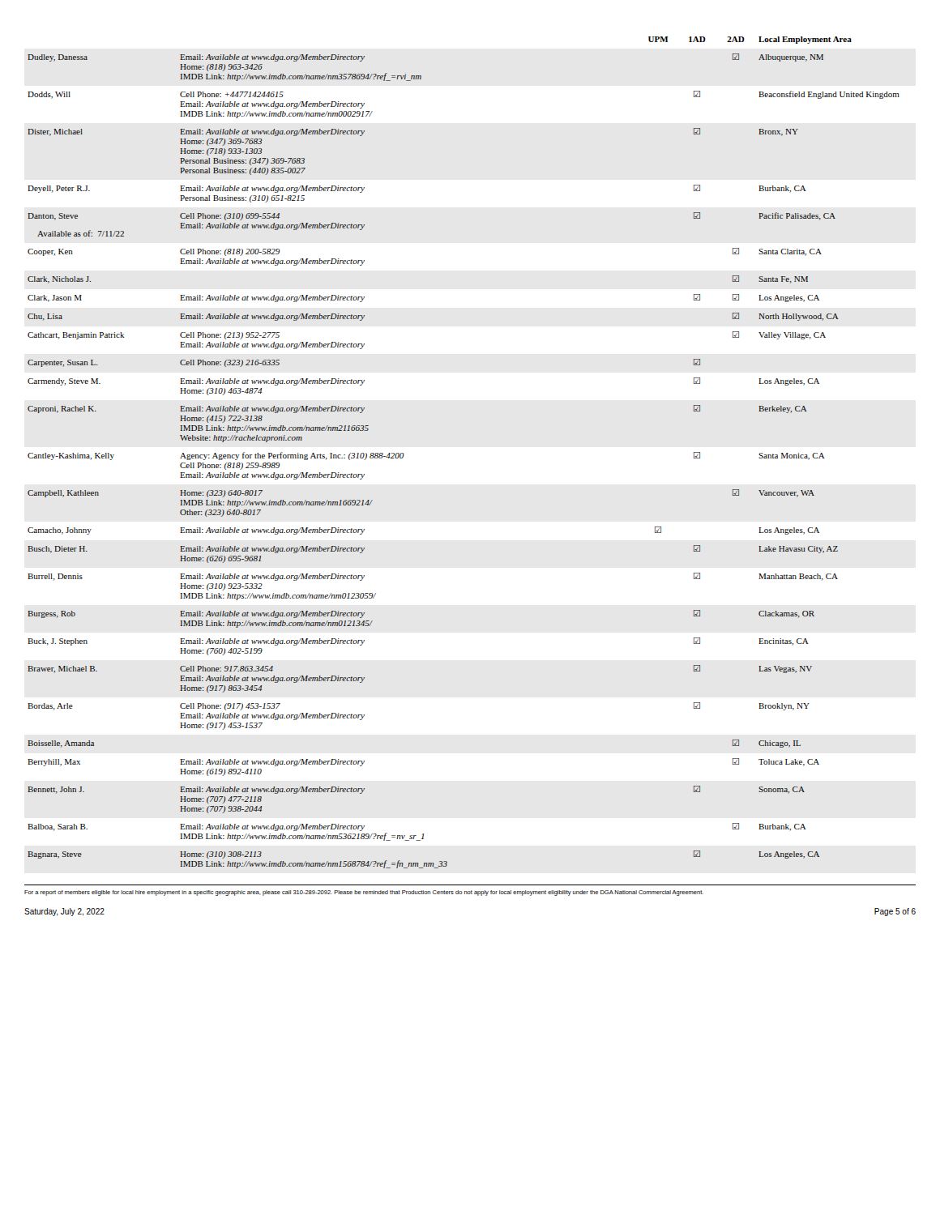| | | UPM | 1AD | 2AD | Local Employment Area |
| --- | --- | --- | --- | --- | --- |
| Dudley, Danessa | Email: Available at www.dga.org/MemberDirectory Home: (818) 963-3426 IMDB Link: http://www.imdb.com/name/nm3578694/?ref_=rvi_nm | | | ☑ | Albuquerque, NM |
| Dodds, Will | Cell Phone: +447714244615 Email: Available at www.dga.org/MemberDirectory IMDB Link: http://www.imdb.com/name/nm0002917/ | | ☑ | | Beaconsfield England United Kingdom |
| Dister, Michael | Email: Available at www.dga.org/MemberDirectory Home: (347) 369-7683 Home: (718) 933-1303 Personal Business: (347) 369-7683 Personal Business: (440) 835-0027 | | ☑ | | Bronx, NY |
| Deyell, Peter R.J. | Email: Available at www.dga.org/MemberDirectory Personal Business: (310) 651-8215 | | ☑ | | Burbank, CA |
| Danton, Steve Available as of: 7/11/22 | Cell Phone: (310) 699-5544 Email: Available at www.dga.org/MemberDirectory | | ☑ | | Pacific Palisades, CA |
| Cooper, Ken | Cell Phone: (818) 200-5829 Email: Available at www.dga.org/MemberDirectory | | | ☑ | Santa Clarita, CA |
| Clark, Nicholas J. | | | | ☑ | Santa Fe, NM |
| Clark, Jason M | Email: Available at www.dga.org/MemberDirectory | | ☑ | ☑ | Los Angeles, CA |
| Chu, Lisa | Email: Available at www.dga.org/MemberDirectory | | | ☑ | North Hollywood, CA |
| Cathcart, Benjamin Patrick | Cell Phone: (213) 952-2775 Email: Available at www.dga.org/MemberDirectory | | | ☑ | Valley Village, CA |
| Carpenter, Susan L. | Cell Phone: (323) 216-6335 | | ☑ | | |
| Carmendy, Steve M. | Email: Available at www.dga.org/MemberDirectory Home: (310) 463-4874 | | ☑ | | Los Angeles, CA |
| Caproni, Rachel K. | Email: Available at www.dga.org/MemberDirectory Home: (415) 722-3138 IMDB Link: http://www.imdb.com/name/nm2116635 Website: http://rachelcaproni.com | | ☑ | | Berkeley, CA |
| Cantley-Kashima, Kelly | Agency: Agency for the Performing Arts, Inc.: (310) 888-4200 Cell Phone: (818) 259-8989 Email: Available at www.dga.org/MemberDirectory | | ☑ | | Santa Monica, CA |
| Campbell, Kathleen | Home: (323) 640-8017 IMDB Link: http://www.imdb.com/name/nm1669214/ Other: (323) 640-8017 | | | ☑ | Vancouver, WA |
| Camacho, Johnny | Email: Available at www.dga.org/MemberDirectory | ☑ | | | Los Angeles, CA |
| Busch, Dieter H. | Email: Available at www.dga.org/MemberDirectory Home: (626) 695-9681 | | ☑ | | Lake Havasu City, AZ |
| Burrell, Dennis | Email: Available at www.dga.org/MemberDirectory Home: (310) 923-5332 IMDB Link: https://www.imdb.com/name/nm0123059/ | | ☑ | | Manhattan Beach, CA |
| Burgess, Rob | Email: Available at www.dga.org/MemberDirectory IMDB Link: http://www.imdb.com/name/nm0121345/ | | ☑ | | Clackamas, OR |
| Buck, J. Stephen | Email: Available at www.dga.org/MemberDirectory Home: (760) 402-5199 | | ☑ | | Encinitas, CA |
| Brawer, Michael B. | Cell Phone: 917.863.3454 Email: Available at www.dga.org/MemberDirectory Home: (917) 863-3454 | | ☑ | | Las Vegas, NV |
| Bordas, Arle | Cell Phone: (917) 453-1537 Email: Available at www.dga.org/MemberDirectory Home: (917) 453-1537 | | ☑ | | Brooklyn, NY |
| Boisselle, Amanda | | | | ☑ | Chicago, IL |
| Berryhill, Max | Email: Available at www.dga.org/MemberDirectory Home: (619) 892-4110 | | | ☑ | Toluca Lake, CA |
| Bennett, John J. | Email: Available at www.dga.org/MemberDirectory Home: (707) 477-2118 Home: (707) 938-2044 | | ☑ | | Sonoma, CA |
| Balboa, Sarah B. | Email: Available at www.dga.org/MemberDirectory IMDB Link: http://www.imdb.com/name/nm5362189/?ref_=nv_sr_1 | | | ☑ | Burbank, CA |
| Bagnara, Steve | Home: (310) 308-2113 IMDB Link: http://www.imdb.com/name/nm1568784/?ref_=fn_nm_nm_33 | | ☑ | | Los Angeles, CA |
For a report of members eligible for local hire employment in a specific geographic area, please call 310-289-2092. Please be reminded that Production Centers do not apply for local employment eligibility under the DGA National Commercial Agreement.
Saturday, July 2, 2022 Page 5 of 6